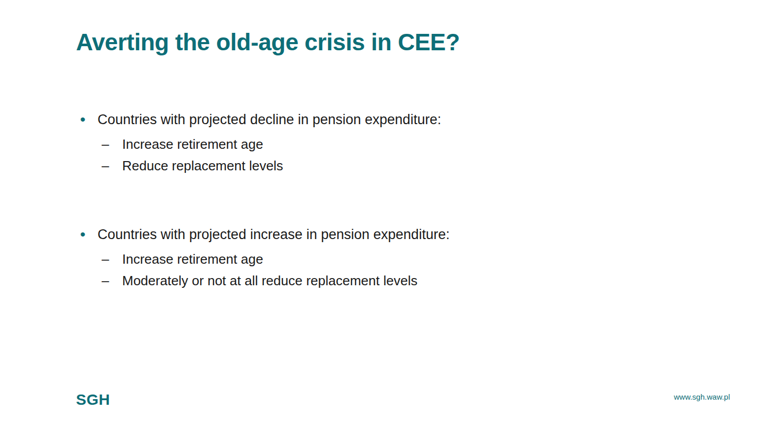Averting the old-age crisis in CEE?
Countries with projected decline in pension expenditure:
Increase retirement age
Reduce replacement levels
Countries with projected increase in pension expenditure:
Increase retirement age
Moderately or not at all reduce replacement levels
SGH
www.sgh.waw.pl